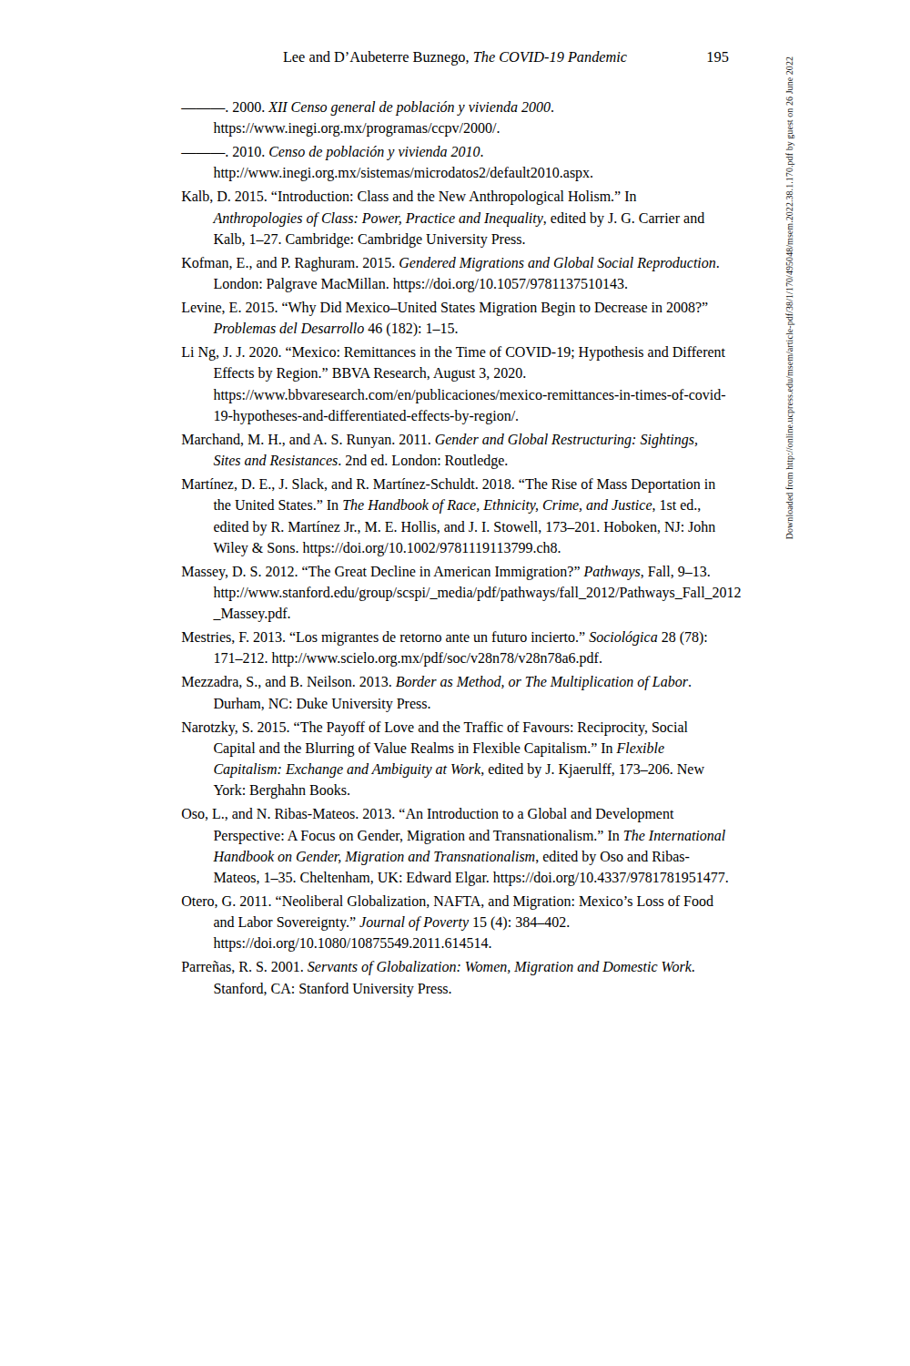Lee and D’Aubeterre Buznego, The COVID-19 Pandemic 195
———. 2000. XII Censo general de población y vivienda 2000. https://www.inegi.org.mx/programas/ccpv/2000/.
———. 2010. Censo de población y vivienda 2010. http://www.inegi.org.mx/sistemas/microdatos2/default2010.aspx.
Kalb, D. 2015. “Introduction: Class and the New Anthropological Holism.” In Anthropologies of Class: Power, Practice and Inequality, edited by J. G. Carrier and Kalb, 1–27. Cambridge: Cambridge University Press.
Kofman, E., and P. Raghuram. 2015. Gendered Migrations and Global Social Reproduction. London: Palgrave MacMillan. https://doi.org/10.1057/9781137510143.
Levine, E. 2015. “Why Did Mexico–United States Migration Begin to Decrease in 2008?” Problemas del Desarrollo 46 (182): 1–15.
Li Ng, J. J. 2020. “Mexico: Remittances in the Time of COVID-19; Hypothesis and Different Effects by Region.” BBVA Research, August 3, 2020. https://www.bbvaresearch.com/en/publicaciones/mexico-remittances-in-times-of-covid-19-hypotheses-and-differentiated-effects-by-region/.
Marchand, M. H., and A. S. Runyan. 2011. Gender and Global Restructuring: Sightings, Sites and Resistances. 2nd ed. London: Routledge.
Martínez, D. E., J. Slack, and R. Martínez-Schuldt. 2018. “The Rise of Mass Deportation in the United States.” In The Handbook of Race, Ethnicity, Crime, and Justice, 1st ed., edited by R. Martínez Jr., M. E. Hollis, and J. I. Stowell, 173–201. Hoboken, NJ: John Wiley & Sons. https://doi.org/10.1002/9781119113799.ch8.
Massey, D. S. 2012. “The Great Decline in American Immigration?” Pathways, Fall, 9–13. http://www.stanford.edu/group/scspi/_media/pdf/pathways/fall_2012/Pathways_Fall_2012 _Massey.pdf.
Mestries, F. 2013. “Los migrantes de retorno ante un futuro incierto.” Sociológica 28 (78): 171–212. http://www.scielo.org.mx/pdf/soc/v28n78/v28n78a6.pdf.
Mezzadra, S., and B. Neilson. 2013. Border as Method, or The Multiplication of Labor. Durham, NC: Duke University Press.
Narotzky, S. 2015. “The Payoff of Love and the Traffic of Favours: Reciprocity, Social Capital and the Blurring of Value Realms in Flexible Capitalism.” In Flexible Capitalism: Exchange and Ambiguity at Work, edited by J. Kjaerulff, 173–206. New York: Berghahn Books.
Oso, L., and N. Ribas-Mateos. 2013. “An Introduction to a Global and Development Perspective: A Focus on Gender, Migration and Transnationalism.” In The International Handbook on Gender, Migration and Transnationalism, edited by Oso and Ribas-Mateos, 1–35. Cheltenham, UK: Edward Elgar. https://doi.org/10.4337/9781781951477.
Otero, G. 2011. “Neoliberal Globalization, NAFTA, and Migration: Mexico’s Loss of Food and Labor Sovereignty.” Journal of Poverty 15 (4): 384–402. https://doi.org/10.1080/10875549.2011.614514.
Parreñas, R. S. 2001. Servants of Globalization: Women, Migration and Domestic Work. Stanford, CA: Stanford University Press.
Downloaded from http://online.ucpress.edu/msem/article-pdf/38/1/170/495048/msem.2022.38.1.170.pdf by guest on 26 June 2022